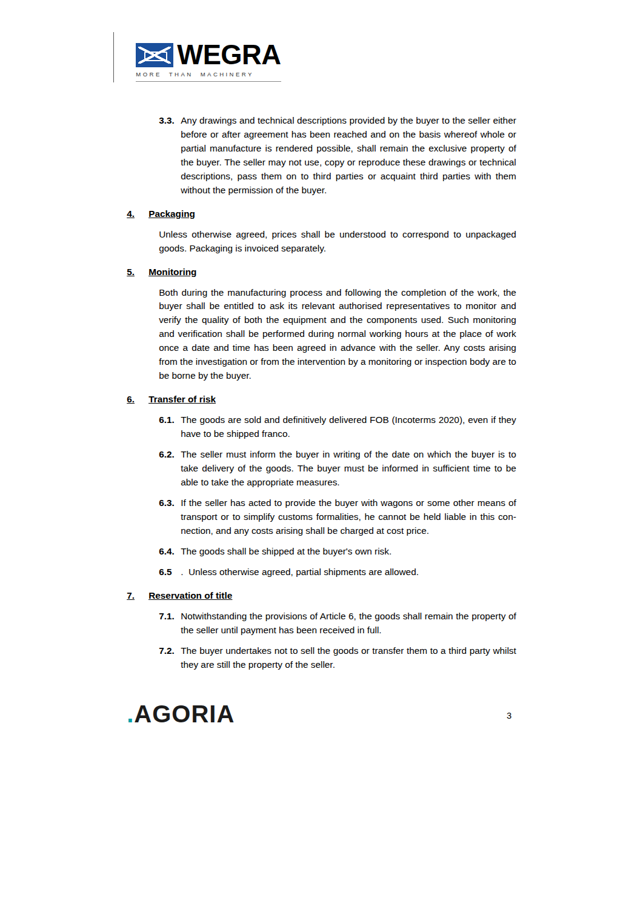WEGRA
MORE THAN MACHINERY
3.3.
Any drawings and technical descriptions provided by the buyer to the seller either before or after agreement has been reached and on the basis whereof whole or partial manufacture is rendered possible, shall remain the exclusive property of the buyer. The seller may not use, copy or reproduce these drawings or technical descriptions, pass them on to third parties or acquaint third parties with them without the permission of the buyer.
4. Packaging
Unless otherwise agreed, prices shall be understood to correspond to unpackaged goods. Packaging is invoiced separately.
5. Monitoring
Both during the manufacturing process and following the completion of the work, the buyer shall be entitled to ask its relevant authorised representatives to monitor and verify the quality of both the equipment and the components used. Such monitoring and verification shall be performed during normal working hours at the place of work once a date and time has been agreed in advance with the seller. Any costs arising from the investigation or from the intervention by a monitoring or inspection body are to be borne by the buyer.
6. Transfer of risk
6.1.
The goods are sold and definitively delivered FOB (Incoterms 2020), even if they have to be shipped franco.
6.2.
The seller must inform the buyer in writing of the date on which the buyer is to take delivery of the goods. The buyer must be informed in sufficient time to be able to take the appropriate measures.
6.3.
If the seller has acted to provide the buyer with wagons or some other means of transport or to simplify customs formalities, he cannot be held liable in this connection, and any costs arising shall be charged at cost price.
6.4.
The goods shall be shipped at the buyer's own risk.
6.5
. Unless otherwise agreed, partial shipments are allowed.
7. Reservation of title
7.1.
Notwithstanding the provisions of Article 6, the goods shall remain the property of the seller until payment has been received in full.
7.2.
The buyer undertakes not to sell the goods or transfer them to a third party whilst they are still the property of the seller.
. AGORIA
3